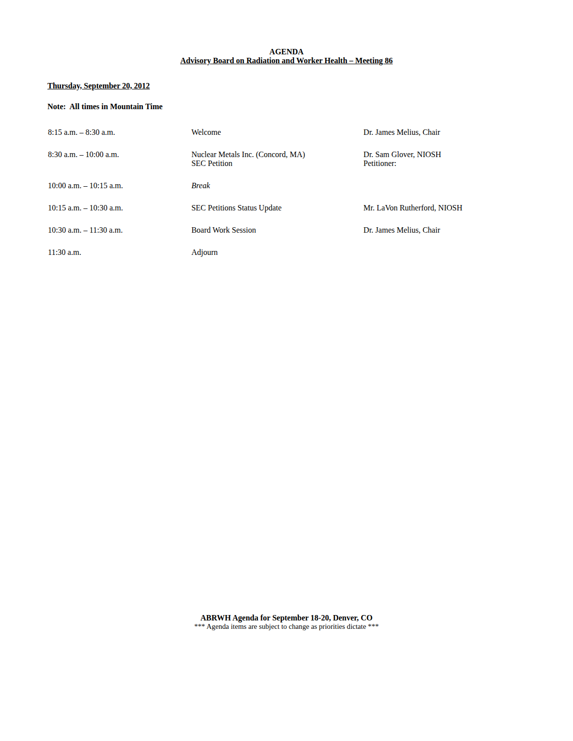AGENDA Advisory Board on Radiation and Worker Health – Meeting 86
Thursday, September 20, 2012
Note: All times in Mountain Time
| 8:15 a.m. – 8:30 a.m. | Welcome | Dr. James Melius, Chair |
| 8:30 a.m. – 10:00 a.m. | Nuclear Metals Inc. (Concord, MA) SEC Petition | Dr. Sam Glover, NIOSH Petitioner: |
| 10:00 a.m. – 10:15 a.m. | Break | |
| 10:15 a.m. – 10:30 a.m. | SEC Petitions Status Update | Mr. LaVon Rutherford, NIOSH |
| 10:30 a.m. – 11:30 a.m. | Board Work Session | Dr. James Melius, Chair |
| 11:30 a.m. | Adjourn | |
ABRWH Agenda for September 18-20, Denver, CO
*** Agenda items are subject to change as priorities dictate ***